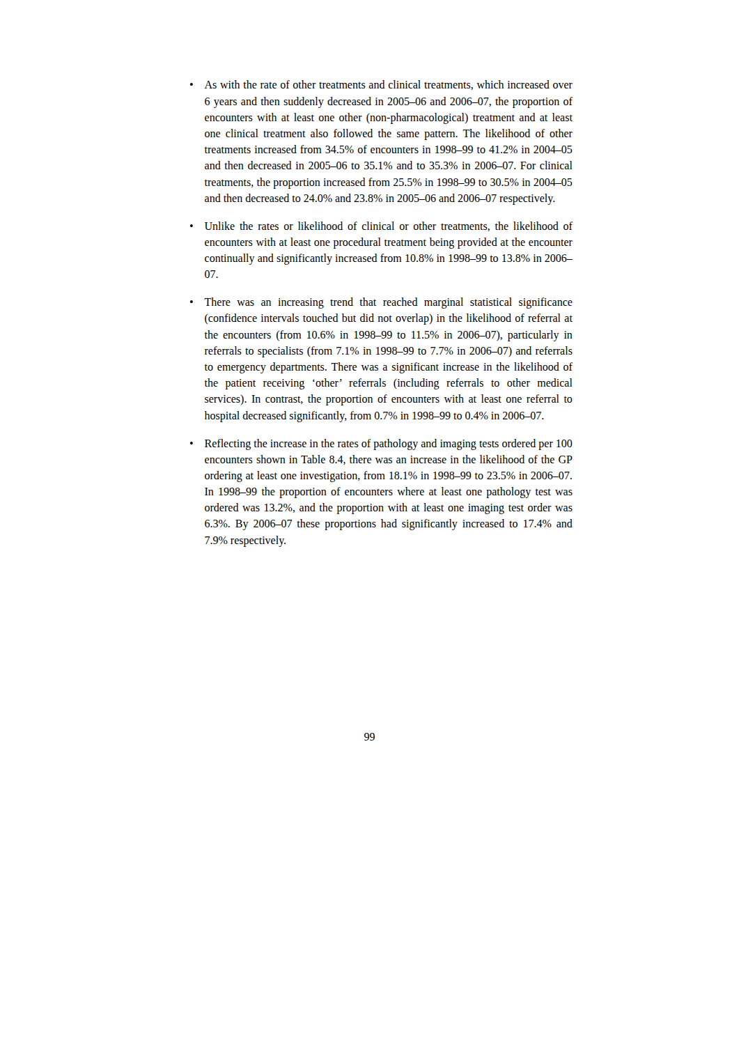As with the rate of other treatments and clinical treatments, which increased over 6 years and then suddenly decreased in 2005–06 and 2006–07, the proportion of encounters with at least one other (non-pharmacological) treatment and at least one clinical treatment also followed the same pattern. The likelihood of other treatments increased from 34.5% of encounters in 1998–99 to 41.2% in 2004–05 and then decreased in 2005–06 to 35.1% and to 35.3% in 2006–07. For clinical treatments, the proportion increased from 25.5% in 1998–99 to 30.5% in 2004–05 and then decreased to 24.0% and 23.8% in 2005–06 and 2006–07 respectively.
Unlike the rates or likelihood of clinical or other treatments, the likelihood of encounters with at least one procedural treatment being provided at the encounter continually and significantly increased from 10.8% in 1998–99 to 13.8% in 2006–07.
There was an increasing trend that reached marginal statistical significance (confidence intervals touched but did not overlap) in the likelihood of referral at the encounters (from 10.6% in 1998–99 to 11.5% in 2006–07), particularly in referrals to specialists (from 7.1% in 1998–99 to 7.7% in 2006–07) and referrals to emergency departments. There was a significant increase in the likelihood of the patient receiving ‘other’ referrals (including referrals to other medical services). In contrast, the proportion of encounters with at least one referral to hospital decreased significantly, from 0.7% in 1998–99 to 0.4% in 2006–07.
Reflecting the increase in the rates of pathology and imaging tests ordered per 100 encounters shown in Table 8.4, there was an increase in the likelihood of the GP ordering at least one investigation, from 18.1% in 1998–99 to 23.5% in 2006–07. In 1998–99 the proportion of encounters where at least one pathology test was ordered was 13.2%, and the proportion with at least one imaging test order was 6.3%. By 2006–07 these proportions had significantly increased to 17.4% and 7.9% respectively.
99